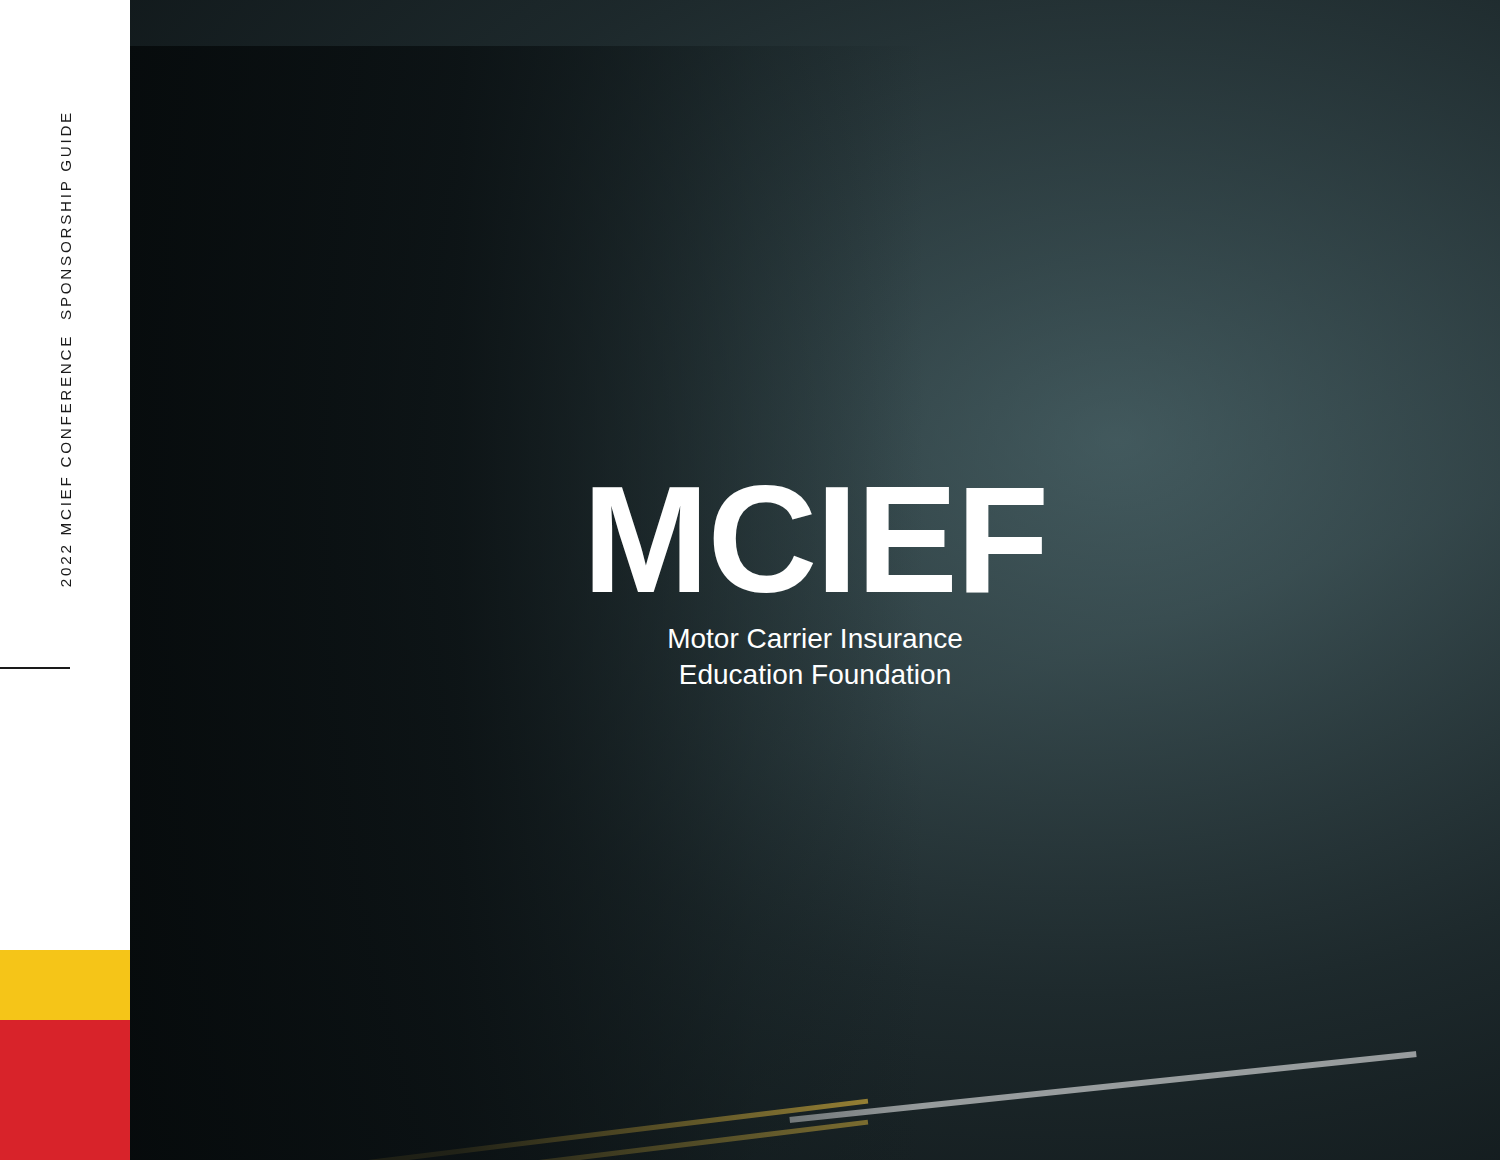2022 MCIEF Conference Sponsorship Guide
MCIEF
Motor Carrier Insurance
Education Foundation